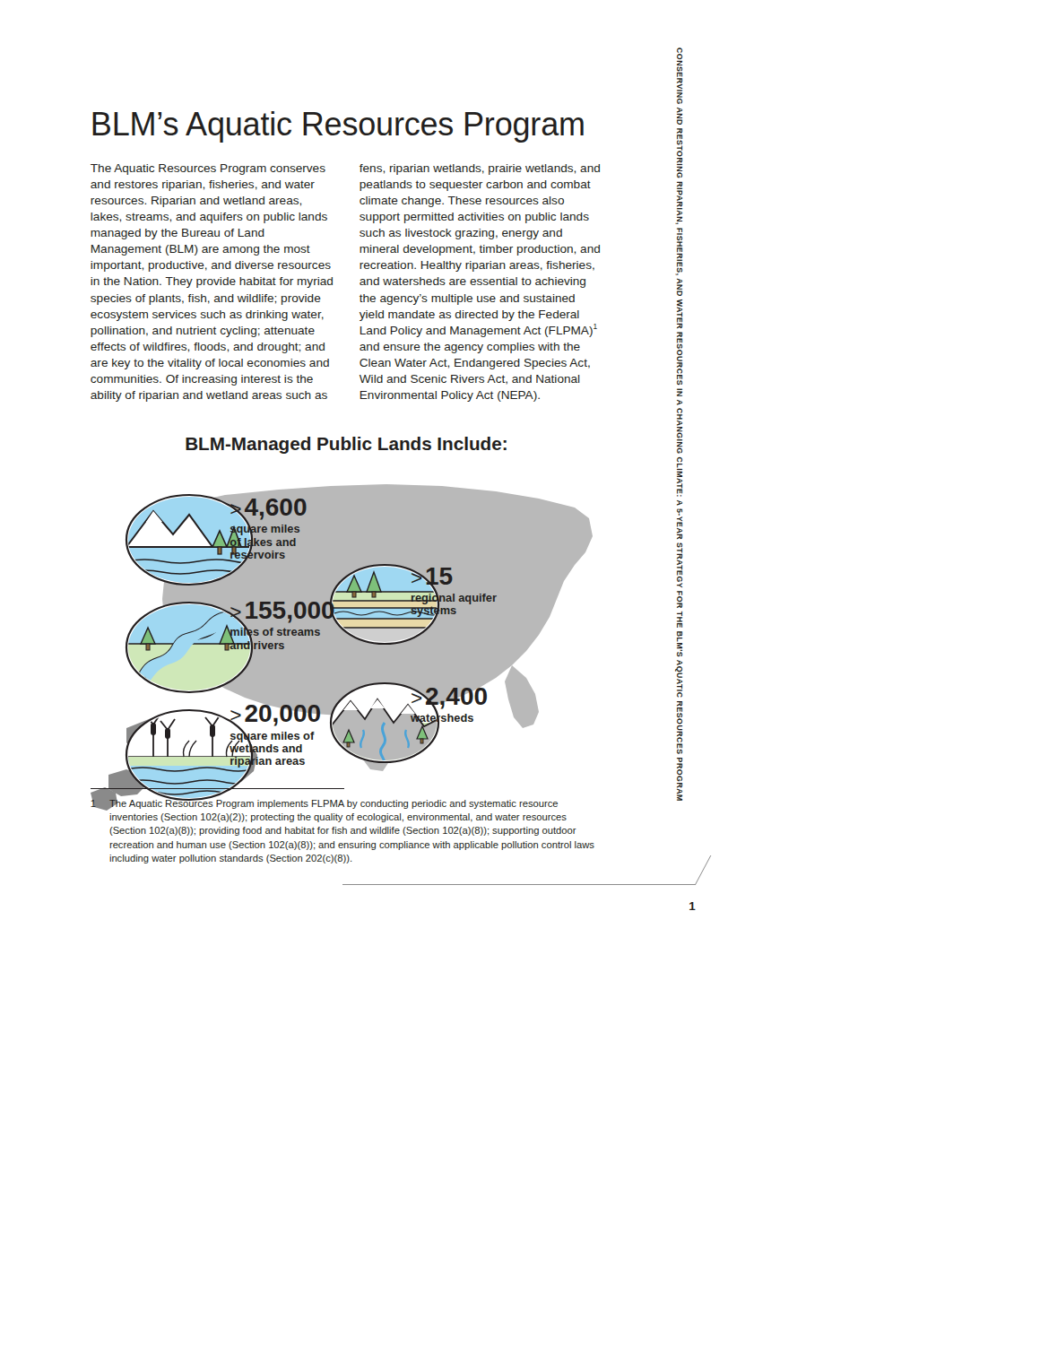Conserving and Restoring Riparian, Fisheries, and Water Resources in a Changing Climate: A 5-Year Strategy for the BLM's Aquatic Resources Program
BLM’s Aquatic Resources Program
The Aquatic Resources Program conserves and restores riparian, fisheries, and water resources. Riparian and wetland areas, lakes, streams, and aquifers on public lands managed by the Bureau of Land Management (BLM) are among the most important, productive, and diverse resources in the Nation. They provide habitat for myriad species of plants, fish, and wildlife; provide ecosystem services such as drinking water, pollination, and nutrient cycling; attenuate effects of wildfires, floods, and drought; and are key to the vitality of local economies and communities. Of increasing interest is the ability of riparian and wetland areas such as fens, riparian wetlands, prairie wetlands, and peatlands to sequester carbon and combat climate change. These resources also support permitted activities on public lands such as livestock grazing, energy and mineral development, timber production, and recreation. Healthy riparian areas, fisheries, and watersheds are essential to achieving the agency’s multiple use and sustained yield mandate as directed by the Federal Land Policy and Management Act (FLPMA)1 and ensure the agency complies with the Clean Water Act, Endangered Species Act, Wild and Scenic Rivers Act, and National Environmental Policy Act (NEPA).
BLM-Managed Public Lands Include:
>4,600
square miles
of lakes and
reservoirs
>155,000
miles of streams
and rivers
>20,000
square miles of
wetlands and
riparian areas
>15
regional aquifer
systems
>2,400
watersheds
1
The Aquatic Resources Program implements FLPMA by conducting periodic and systematic resource inventories (Section 102(a)(2)); protecting the quality of ecological, environmental, and water resources (Section 102(a)(8)); providing food and habitat for fish and wildlife (Section 102(a)(8)); supporting outdoor recreation and human use (Section 102(a)(8)); and ensuring compliance with applicable pollution control laws including water pollution standards (Section 202(c)(8)).
1